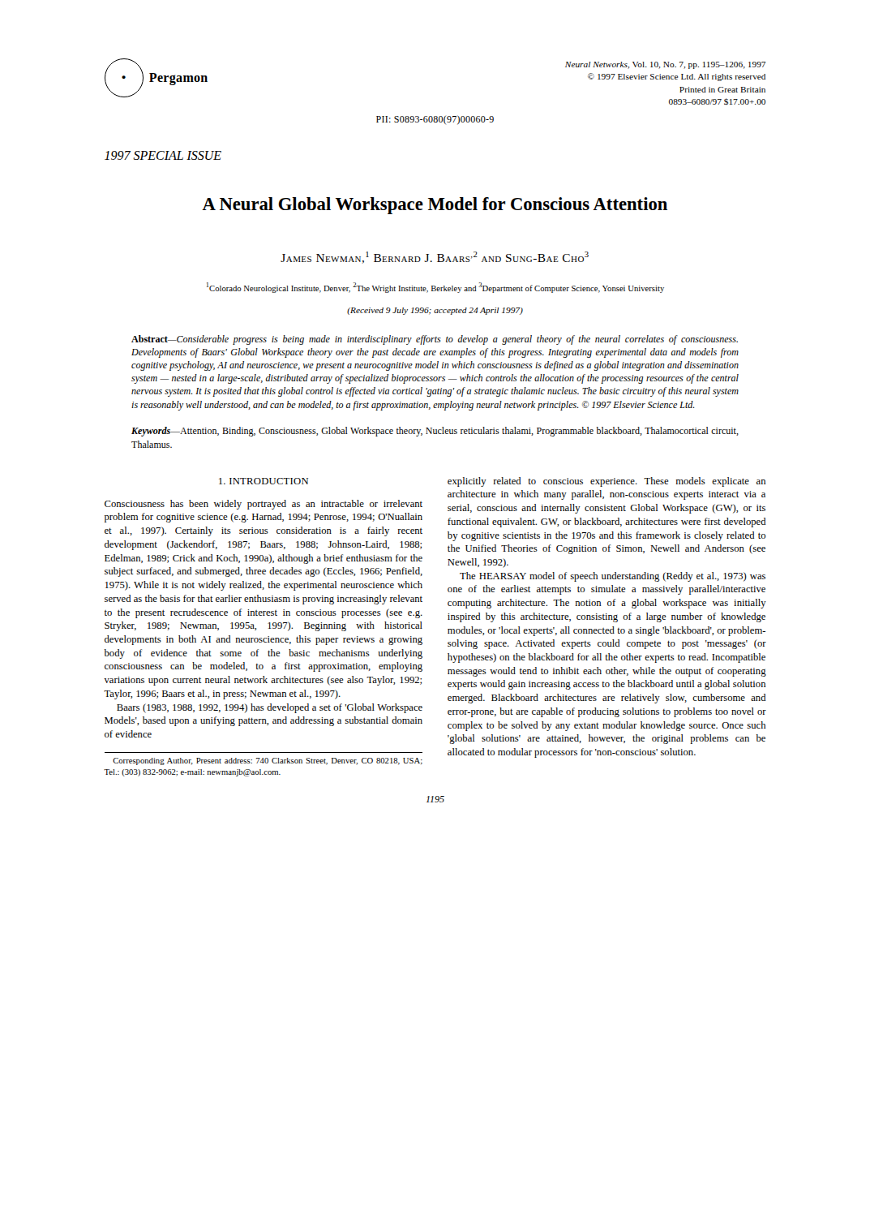●
Pergamon
Neural Networks, Vol. 10, No. 7, pp. 1195–1206, 1997
© 1997 Elsevier Science Ltd. All rights reserved
Printed in Great Britain
0893–6080/97 $17.00+.00
PII: S0893-6080(97)00060-9
1997 SPECIAL ISSUE
A Neural Global Workspace Model for Conscious Attention
James Newman,1 Bernard J. Baars,2 and Sung-Bae Cho3
1Colorado Neurological Institute, Denver, 2The Wright Institute, Berkeley and 3Department of Computer Science, Yonsei University
(Received 9 July 1996; accepted 24 April 1997)
Abstract—Considerable progress is being made in interdisciplinary efforts to develop a general theory of the neural correlates of consciousness. Developments of Baars' Global Workspace theory over the past decade are examples of this progress. Integrating experimental data and models from cognitive psychology, AI and neuroscience, we present a neurocognitive model in which consciousness is defined as a global integration and dissemination system — nested in a large-scale, distributed array of specialized bioprocessors — which controls the allocation of the processing resources of the central nervous system. It is posited that this global control is effected via cortical 'gating' of a strategic thalamic nucleus. The basic circuitry of this neural system is reasonably well understood, and can be modeled, to a first approximation, employing neural network principles. © 1997 Elsevier Science Ltd.
Keywords—Attention, Binding, Consciousness, Global Workspace theory, Nucleus reticularis thalami, Programmable blackboard, Thalamocortical circuit, Thalamus.
1. INTRODUCTION
Consciousness has been widely portrayed as an intractable or irrelevant problem for cognitive science (e.g. Harnad, 1994; Penrose, 1994; O'Nuallain et al., 1997). Certainly its serious consideration is a fairly recent development (Jackendorf, 1987; Baars, 1988; Johnson-Laird, 1988; Edelman, 1989; Crick and Koch, 1990a), although a brief enthusiasm for the subject surfaced, and submerged, three decades ago (Eccles, 1966; Penfield, 1975). While it is not widely realized, the experimental neuroscience which served as the basis for that earlier enthusiasm is proving increasingly relevant to the present recrudescence of interest in conscious processes (see e.g. Stryker, 1989; Newman, 1995a, 1997). Beginning with historical developments in both AI and neuroscience, this paper reviews a growing body of evidence that some of the basic mechanisms underlying consciousness can be modeled, to a first approximation, employing variations upon current neural network architectures (see also Taylor, 1992; Taylor, 1996; Baars et al., in press; Newman et al., 1997).
Baars (1983, 1988, 1992, 1994) has developed a set of 'Global Workspace Models', based upon a unifying pattern, and addressing a substantial domain of evidence
Corresponding Author, Present address: 740 Clarkson Street, Denver, CO 80218, USA; Tel.: (303) 832-9062; e-mail: newmanjb@aol.com.
explicitly related to conscious experience. These models explicate an architecture in which many parallel, non-conscious experts interact via a serial, conscious and internally consistent Global Workspace (GW), or its functional equivalent. GW, or blackboard, architectures were first developed by cognitive scientists in the 1970s and this framework is closely related to the Unified Theories of Cognition of Simon, Newell and Anderson (see Newell, 1992).
The HEARSAY model of speech understanding (Reddy et al., 1973) was one of the earliest attempts to simulate a massively parallel/interactive computing architecture. The notion of a global workspace was initially inspired by this architecture, consisting of a large number of knowledge modules, or 'local experts', all connected to a single 'blackboard', or problem-solving space. Activated experts could compete to post 'messages' (or hypotheses) on the blackboard for all the other experts to read. Incompatible messages would tend to inhibit each other, while the output of cooperating experts would gain increasing access to the blackboard until a global solution emerged. Blackboard architectures are relatively slow, cumbersome and error-prone, but are capable of producing solutions to problems too novel or complex to be solved by any extant modular knowledge source. Once such 'global solutions' are attained, however, the original problems can be allocated to modular processors for 'non-conscious' solution.
1195